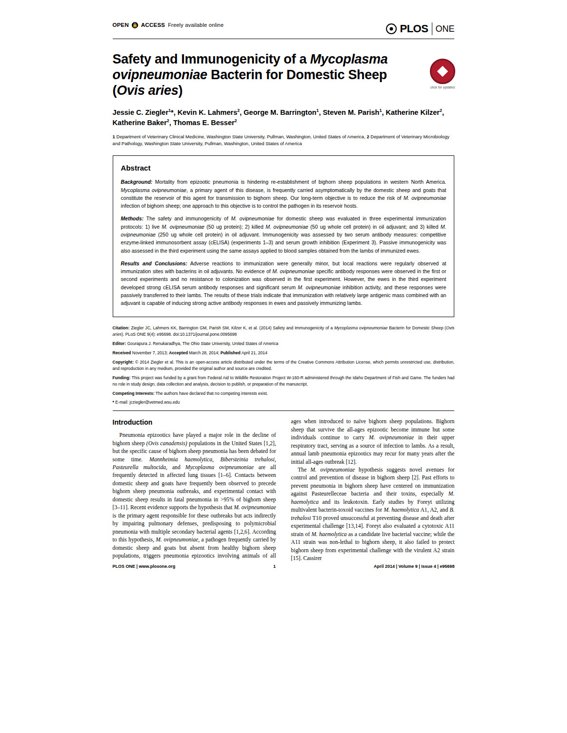OPEN🔒ACCESS Freely available online
PLOS ONE
click for updates
Safety and Immunogenicity of a Mycoplasma ovipneumoniae Bacterin for Domestic Sheep (Ovis aries)
Jessie C. Ziegler1*, Kevin K. Lahmers2, George M. Barrington1, Steven M. Parish1, Katherine Kilzer2,
Katherine Baker2, Thomas E. Besser2
1 Department of Veterinary Clinical Medicine, Washington State University, Pullman, Washington, United States of America, 2 Department of Veterinary Microbiology and Pathology, Washington State University, Pullman, Washington, United States of America
Abstract
Background: Mortality from epizootic pneumonia is hindering re-establishment of bighorn sheep populations in western North America. Mycoplasma ovipneumoniae, a primary agent of this disease, is frequently carried asymptomatically by the domestic sheep and goats that constitute the reservoir of this agent for transmission to bighorn sheep. Our long-term objective is to reduce the risk of M. ovipneumoniae infection of bighorn sheep; one approach to this objective is to control the pathogen in its reservoir hosts.
Methods: The safety and immunogenicity of M. ovipneumoniae for domestic sheep was evaluated in three experimental immunization protocols: 1) live M. ovipneumoniae (50 ug protein); 2) killed M. ovipneumoniae (50 ug whole cell protein) in oil adjuvant; and 3) killed M. ovipneumoniae (250 ug whole cell protein) in oil adjuvant. Immunogenicity was assessed by two serum antibody measures: competitive enzyme-linked immunosorbent assay (cELISA) (experiments 1–3) and serum growth inhibition (Experiment 3). Passive immunogenicity was also assessed in the third experiment using the same assays applied to blood samples obtained from the lambs of immunized ewes.
Results and Conclusions: Adverse reactions to immunization were generally minor, but local reactions were regularly observed at immunization sites with bacterins in oil adjuvants. No evidence of M. ovipneumoniae specific antibody responses were observed in the first or second experiments and no resistance to colonization was observed in the first experiment. However, the ewes in the third experiment developed strong cELISA serum antibody responses and significant serum M. ovipneumoniae inhibition activity, and these responses were passively transferred to their lambs. The results of these trials indicate that immunization with relatively large antigenic mass combined with an adjuvant is capable of inducing strong active antibody responses in ewes and passively immunizing lambs.
Citation: Ziegler JC, Lahmers KK, Barrington GM, Parish SM, Kilzer K, et al. (2014) Safety and Immunogenicity of a Mycoplasma ovipneumoniae Bacterin for Domestic Sheep (Ovis aries). PLoS ONE 9(4): e95698. doi:10.1371/journal.pone.0095698
Editor: Gourapura J. Renukaradhya, The Ohio State University, United States of America
Received November 7, 2013; Accepted March 28, 2014; Published April 21, 2014
Copyright: © 2014 Ziegler et al. This is an open-access article distributed under the terms of the Creative Commons Attribution License, which permits unrestricted use, distribution, and reproduction in any medium, provided the original author and source are credited.
Funding: This project was funded by a grant from Federal Aid to Wildlife Restoration Project W-160-R administered through the Idaho Department of Fish and Game. The funders had no role in study design, data collection and analysis, decision to publish, or preparation of the manuscript.
Competing Interests: The authors have declared that no competing interests exist.
* E-mail: jcziegler@vetmed.wsu.edu
Introduction
Pneumonia epizootics have played a major role in the decline of bighorn sheep (Ovis canadensis) populations in the United States [1,2], but the specific cause of bighorn sheep pneumonia has been debated for some time. Mannheimia haemolytica, Bibersteinia trehalosi, Pasteurella multocida, and Mycoplasma ovipneumoniae are all frequently detected in affected lung tissues [1–6]. Contacts between domestic sheep and goats have frequently been observed to precede bighorn sheep pneumonia outbreaks, and experimental contact with domestic sheep results in fatal pneumonia in >95% of bighorn sheep [3–11]. Recent evidence supports the hypothesis that M. ovipneumoniae is the primary agent responsible for these outbreaks but acts indirectly by impairing pulmonary defenses, predisposing to polymicrobial pneumonia with multiple secondary bacterial agents [1,2,6]. According to this hypothesis, M. ovipneumoniae, a pathogen frequently carried by domestic sheep and goats but absent from healthy bighorn sheep populations, triggers pneumonia epizootics involving animals of all ages when introduced to naïve bighorn sheep populations. Bighorn sheep that survive the all-ages epizootic become immune but some individuals continue to carry M. ovipneumoniae in their upper respiratory tract, serving as a source of infection to lambs. As a result, annual lamb pneumonia epizootics may recur for many years after the initial all-ages outbreak [12].
The M. ovipneumoniae hypothesis suggests novel avenues for control and prevention of disease in bighorn sheep [2]. Past efforts to prevent pneumonia in bighorn sheep have centered on immunization against Pasteurelleceae bacteria and their toxins, especially M. haemolytica and its leukotoxin. Early studies by Foreyt utilizing multivalent bacterin-toxoid vaccines for M. haemolytica A1, A2, and B. trehalosi T10 proved unsuccessful at preventing disease and death after experimental challenge [13,14]. Foreyt also evaluated a cytotoxic A11 strain of M. haemolytica as a candidate live bacterial vaccine; while the A11 strain was non-lethal to bighorn sheep, it also failed to protect bighorn sheep from experimental challenge with the virulent A2 strain [15]. Cassirer
PLOS ONE | www.plosone.org
1
April 2014 | Volume 9 | Issue 4 | e95698